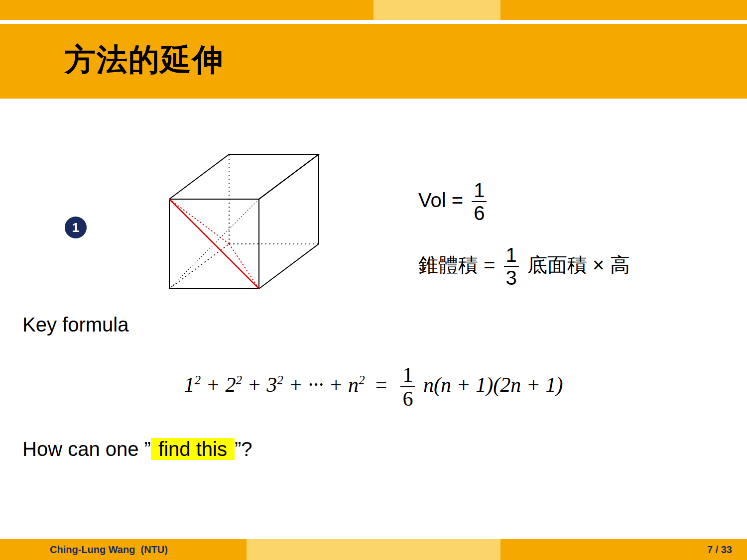方法的延伸
1
Vol = 16
錐體積 = 13 底面積 × 高
Key formula
12 + 22 + 32 + ··· + n2 = 16 n(n + 1)(2n + 1)
How can one ” find this ”?
Ching-Lung Wang (NTU)
7 / 33